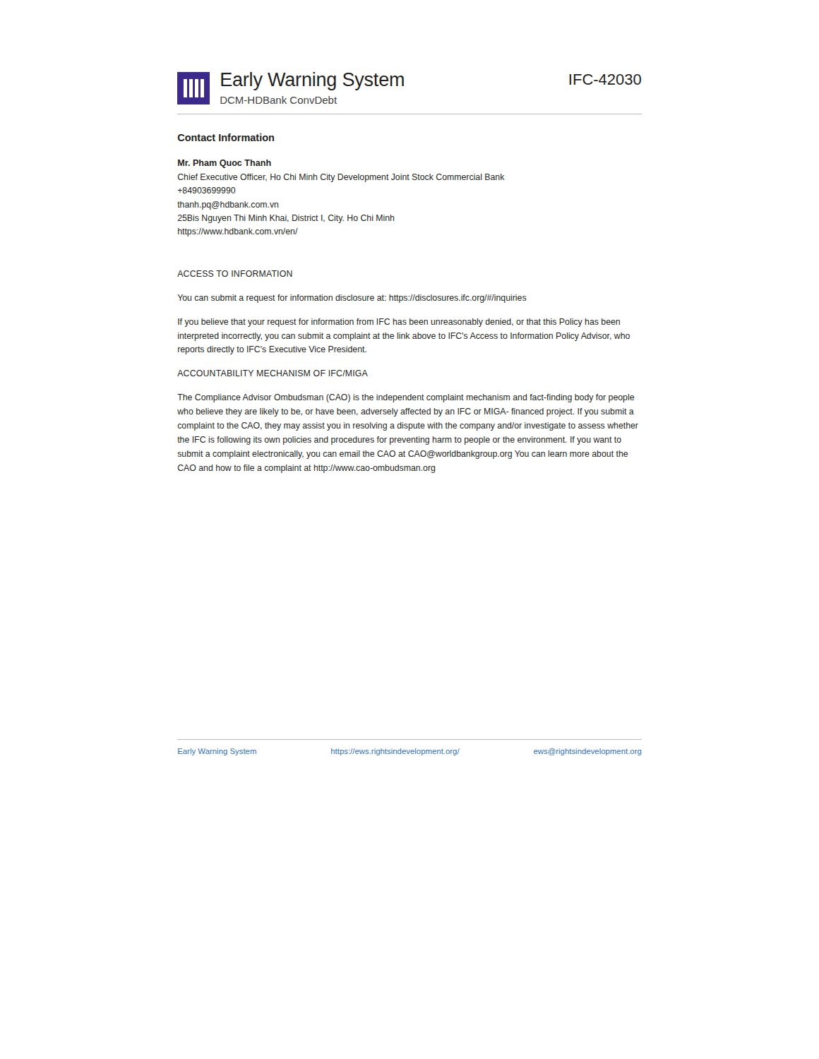Early Warning System
DCM-HDBank ConvDebt
IFC-42030
Contact Information
Mr. Pham Quoc Thanh
Chief Executive Officer, Ho Chi Minh City Development Joint Stock Commercial Bank
+84903699990
thanh.pq@hdbank.com.vn
25Bis Nguyen Thi Minh Khai, District I, City. Ho Chi Minh
https://www.hdbank.com.vn/en/
ACCESS TO INFORMATION
You can submit a request for information disclosure at: https://disclosures.ifc.org/#/inquiries
If you believe that your request for information from IFC has been unreasonably denied, or that this Policy has been interpreted incorrectly, you can submit a complaint at the link above to IFC's Access to Information Policy Advisor, who reports directly to IFC's Executive Vice President.
ACCOUNTABILITY MECHANISM OF IFC/MIGA
The Compliance Advisor Ombudsman (CAO) is the independent complaint mechanism and fact-finding body for people who believe they are likely to be, or have been, adversely affected by an IFC or MIGA- financed project. If you submit a complaint to the CAO, they may assist you in resolving a dispute with the company and/or investigate to assess whether the IFC is following its own policies and procedures for preventing harm to people or the environment. If you want to submit a complaint electronically, you can email the CAO at CAO@worldbankgroup.org You can learn more about the CAO and how to file a complaint at http://www.cao-ombudsman.org
Early Warning System
https://ews.rightsindevelopment.org/
ews@rightsindevelopment.org